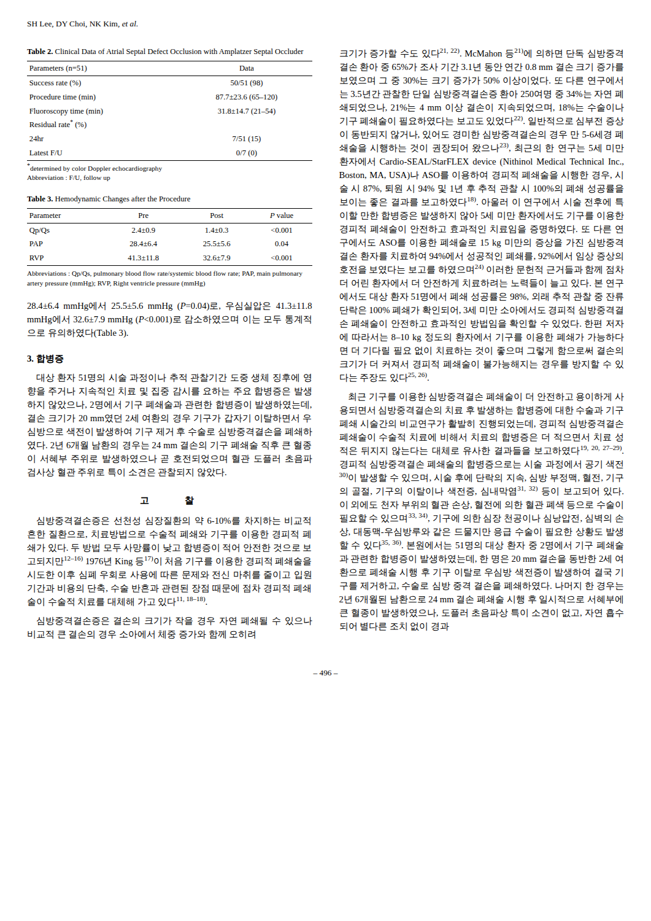SH Lee, DY Choi, NK Kim, et al.
Table 2. Clinical Data of Atrial Septal Defect Occlusion with Amplatzer Septal Occluder
| Parameters (n=51) | Data |
| --- | --- |
| Success rate (%) | 50/51 (98) |
| Procedure time (min) | 87.7±23.6 (65–120) |
| Fluoroscopy time (min) | 31.8±14.7 (21–54) |
| Residual rate * (%) | |
| 24hr | 7/51 (15) |
| Latest F/U | 0/7 (0) |
*determined by color Doppler echocardiography
Abbreviation : F/U, follow up
Table 3. Hemodynamic Changes after the Procedure
| Parameter | Pre | Post | P value |
| --- | --- | --- | --- |
| Qp/Qs | 2.4±0.9 | 1.4±0.3 | <0.001 |
| PAP | 28.4±6.4 | 25.5±5.6 | 0.04 |
| RVP | 41.3±11.8 | 32.6±7.9 | <0.001 |
Abbreviations : Qp/Qs, pulmonary blood flow rate/systemic blood flow rate; PAP, main pulmonary artery pressure (mmHg); RVP, Right ventricle pressure (mmHg)
28.4±6.4 mmHg에서 25.5±5.6 mmHg (P=0.04)로, 우심실압은 41.3±11.8 mmHg에서 32.6±7.9 mmHg (P<0.001)로 감소하였으며 이는 모두 통계적으로 유의하였다(Table 3).
3. 합병증
대상 환자 51명의 시술 과정이나 추적 관찰기간 도중 생체 징후에 영향을 주거나 지속적인 치료 및 집중 감시를 요하는 주요 합병증은 발생하지 않았으나, 2명에서 기구 폐쇄술과 관련한 합병증이 발생하였는데, 결손 크기가 20 mm였던 2세 여환의 경우 기구가 갑자기 이탈하면서 우심방으로 색전이 발생하여 기구 제거 후 수술로 심방중격결손을 폐쇄하였다. 2년 6개월 남환의 경우는 24 mm 결손의 기구 폐쇄술 직후 큰 혈종이 서혜부 주위로 발생하였으나 곧 호전되었으며 혈관 도플러 초음파 검사상 혈관 주위로 특이 소견은 관찰되지 않았다.
고 찰
심방중격결손증은 선천성 심장질환의 약 6-10%를 차지하는 비교적 흔한 질환으로, 치료방법으로 수술적 폐쇄와 기구를 이용한 경피적 폐쇄가 있다. 두 방법 모두 사망률이 낮고 합병증이 적어 안전한 것으로 보고되지만12–16) 1976년 King 등17)이 처음 기구를 이용한 경피적 폐쇄술을 시도한 이후 심폐 우회로 사용에 따른 문제와 전신 마취를 줄이고 입원 기간과 비용의 단축, 수술 반흔과 관련된 장점 때문에 점차 경피적 폐쇄술이 수술적 치료를 대체해 가고 있다11, 18–18).
심방중격결손증은 결손의 크기가 작을 경우 자연 폐쇄될 수 있으나 비교적 큰 결손의 경우 소아에서 체중 증가와 함께 오히려
크기가 증가할 수도 있다21, 22). McMahon 등21)에 의하면 단독 심방중격결손 환아 중 65%가 조사 기간 3.1년 동안 연간 0.8 mm 결손 크기 증가를 보였으며 그 중 30%는 크기 증가가 50% 이상이었다. 또 다른 연구에서는 3.5년간 관찰한 단일 심방중격결손증 환아 250여명 중 34%는 자연 폐쇄되었으나, 21%는 4 mm 이상 결손이 지속되었으며, 18%는 수술이나 기구 폐쇄술이 필요하였다는 보고도 있었다22). 일반적으로 심부전 증상이 동반되지 않거나, 있어도 경미한 심방중격결손의 경우 만 5-6세경 폐쇄술을 시행하는 것이 권장되어 왔으나23), 최근의 한 연구는 5세 미만 환자에서 Cardio-SEAL/StarFLEX device (Nithinol Medical Technical Inc., Boston, MA, USA)나 ASO를 이용하여 경피적 폐쇄술을 시행한 경우, 시술 시 87%, 퇴원 시 94% 및 1년 후 추적 관찰 시 100%의 폐쇄 성공률을 보이는 좋은 결과를 보고하였다18). 아울러 이 연구에서 시술 전후에 특이할 만한 합병증은 발생하지 않아 5세 미만 환자에서도 기구를 이용한 경피적 폐쇄술이 안전하고 효과적인 치료임을 증명하였다. 또 다른 연구에서도 ASO를 이용한 폐쇄술로 15 kg 미만의 증상을 가진 심방중격결손 환자를 치료하여 94%에서 성공적인 폐쇄를, 92%에서 임상 증상의 호전을 보였다는 보고를 하였으며24) 이러한 문헌적 근거들과 함께 점차 더 어린 환자에서 더 안전하게 치료하려는 노력들이 늘고 있다. 본 연구에서도 대상 환자 51명에서 폐쇄 성공률은 98%, 외래 추적 관찰 중 잔류 단락은 100% 폐쇄가 확인되어, 3세 미만 소아에서도 경피적 심방중격결손 폐쇄술이 안전하고 효과적인 방법임을 확인할 수 있었다. 한편 저자에 따라서는 8–10 kg 정도의 환자에서 기구를 이용한 폐쇄가 가능하다면 더 기다릴 필요 없이 치료하는 것이 좋으며 그렇게 함으로써 결손의 크기가 더 커져서 경피적 폐쇄술이 불가능해지는 경우를 방지할 수 있다는 주장도 있다25, 26).
최근 기구를 이용한 심방중격결손 폐쇄술이 더 안전하고 용이하게 사용되면서 심방중격결손의 치료 후 발생하는 합병증에 대한 수술과 기구 폐쇄 시술간의 비교연구가 활발히 진행되었는데, 경피적 심방중격결손 폐쇄술이 수술적 치료에 비해서 치료의 합병증은 더 적으면서 치료 성적은 뒤지지 않는다는 대체로 유사한 결과들을 보고하였다19, 20, 27–29). 경피적 심방중격결손 폐쇄술의 합병증으로는 시술 과정에서 공기 색전30)이 발생할 수 있으며, 시술 후에 단락의 지속, 심방 부정맥, 혈전, 기구의 골절, 기구의 이탈이나 색전증, 심내막염31, 32) 등이 보고되어 있다. 이 외에도 천자 부위의 혈관 손상, 혈전에 의한 혈관 폐색 등으로 수술이 필요할 수 있으며33, 34), 기구에 의한 심장 천공이나 심낭압전, 심벽의 손상, 대동맥-우심방루와 같은 드물지만 응급 수술이 필요한 상황도 발생할 수 있다35, 36). 본원에서는 51명의 대상 환자 중 2명에서 기구 폐쇄술과 관련한 합병증이 발생하였는데, 한 명은 20 mm 결손을 동반한 2세 여환으로 폐쇄술 시행 후 기구 이탈로 우심방 색전증이 발생하여 결국 기구를 제거하고, 수술로 심방 중격 결손을 폐쇄하였다. 나머지 한 경우는 2년 6개월된 남환으로 24 mm 결손 폐쇄술 시행 후 일시적으로 서혜부에 큰 혈종이 발생하였으나, 도플러 초음파상 특이 소견이 없고, 자연 흡수되어 별다른 조치 없이 경과
– 496 –